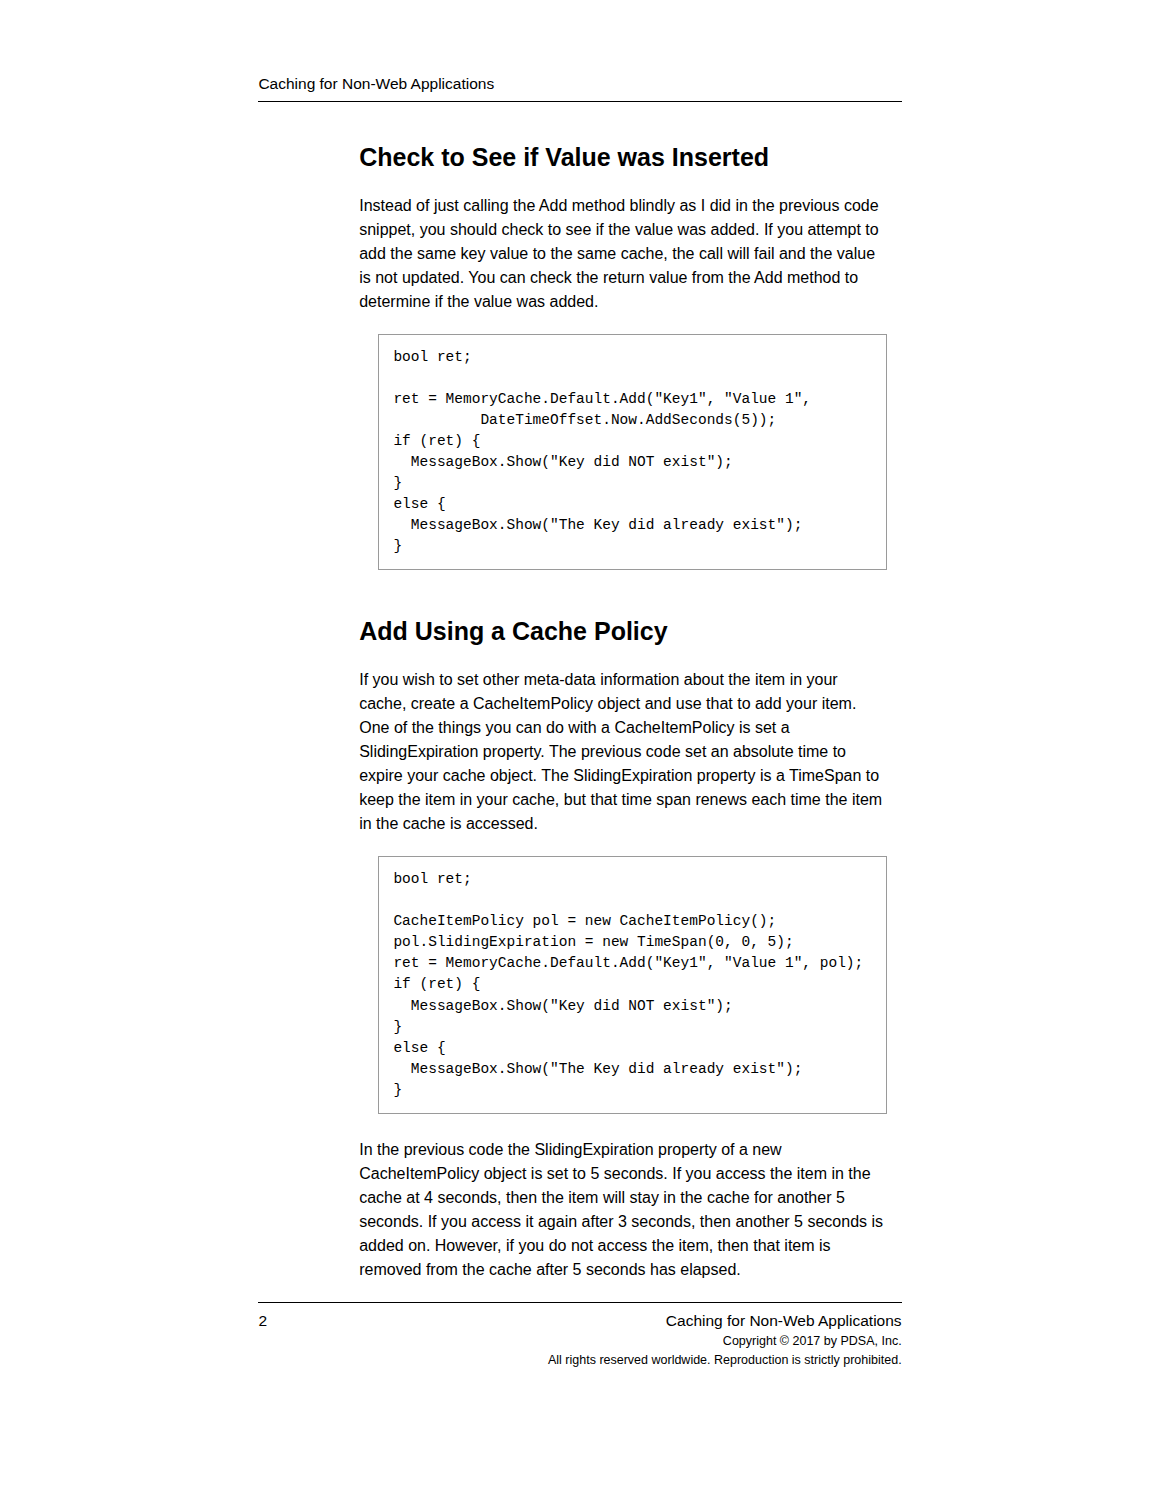Caching for Non-Web Applications
Check to See if Value was Inserted
Instead of just calling the Add method blindly as I did in the previous code snippet, you should check to see if the value was added. If you attempt to add the same key value to the same cache, the call will fail and the value is not updated. You can check the return value from the Add method to determine if the value was added.
bool ret;

ret = MemoryCache.Default.Add("Key1", "Value 1",
          DateTimeOffset.Now.AddSeconds(5));
if (ret) {
  MessageBox.Show("Key did NOT exist");
}
else {
  MessageBox.Show("The Key did already exist");
}
Add Using a Cache Policy
If you wish to set other meta-data information about the item in your cache, create a CacheItemPolicy object and use that to add your item. One of the things you can do with a CacheItemPolicy is set a SlidingExpiration property. The previous code set an absolute time to expire your cache object. The SlidingExpiration property is a TimeSpan to keep the item in your cache, but that time span renews each time the item in the cache is accessed.
bool ret;

CacheItemPolicy pol = new CacheItemPolicy();
pol.SlidingExpiration = new TimeSpan(0, 0, 5);
ret = MemoryCache.Default.Add("Key1", "Value 1", pol);
if (ret) {
  MessageBox.Show("Key did NOT exist");
}
else {
  MessageBox.Show("The Key did already exist");
}
In the previous code the SlidingExpiration property of a new CacheItemPolicy object is set to 5 seconds. If you access the item in the cache at 4 seconds, then the item will stay in the cache for another 5 seconds. If you access it again after 3 seconds, then another 5 seconds is added on. However, if you do not access the item, then that item is removed from the cache after 5 seconds has elapsed.
2
Caching for Non-Web Applications
Copyright © 2017 by PDSA, Inc.
All rights reserved worldwide. Reproduction is strictly prohibited.